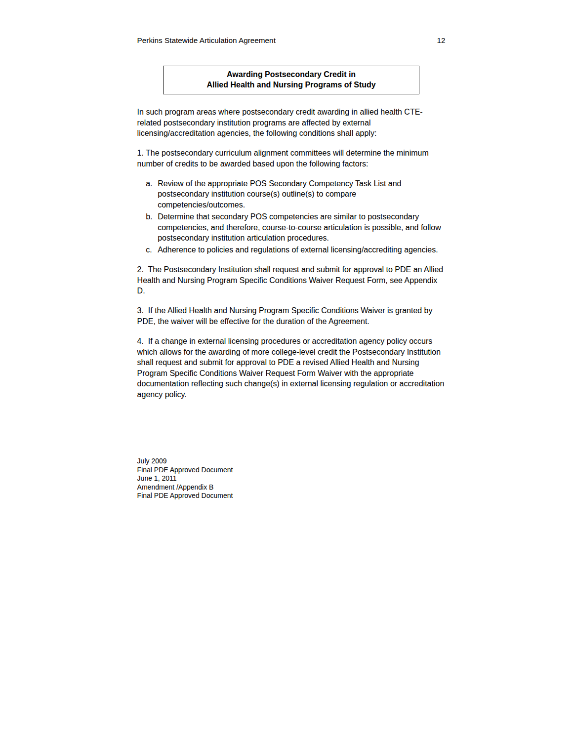Perkins Statewide Articulation Agreement 12
Awarding Postsecondary Credit in
Allied Health and Nursing Programs of Study
In such program areas where postsecondary credit awarding in allied health CTE-related postsecondary institution programs are affected by external licensing/accreditation agencies, the following conditions shall apply:
1. The postsecondary curriculum alignment committees will determine the minimum number of credits to be awarded based upon the following factors:
a. Review of the appropriate POS Secondary Competency Task List and postsecondary institution course(s) outline(s) to compare competencies/outcomes.
b. Determine that secondary POS competencies are similar to postsecondary competencies, and therefore, course-to-course articulation is possible, and follow postsecondary institution articulation procedures.
c. Adherence to policies and regulations of external licensing/accrediting agencies.
2. The Postsecondary Institution shall request and submit for approval to PDE an Allied Health and Nursing Program Specific Conditions Waiver Request Form, see Appendix D.
3. If the Allied Health and Nursing Program Specific Conditions Waiver is granted by PDE, the waiver will be effective for the duration of the Agreement.
4. If a change in external licensing procedures or accreditation agency policy occurs which allows for the awarding of more college-level credit the Postsecondary Institution shall request and submit for approval to PDE a revised Allied Health and Nursing Program Specific Conditions Waiver Request Form Waiver with the appropriate documentation reflecting such change(s) in external licensing regulation or accreditation agency policy.
July 2009
Final PDE Approved Document
June 1, 2011
Amendment /Appendix B
Final PDE Approved Document